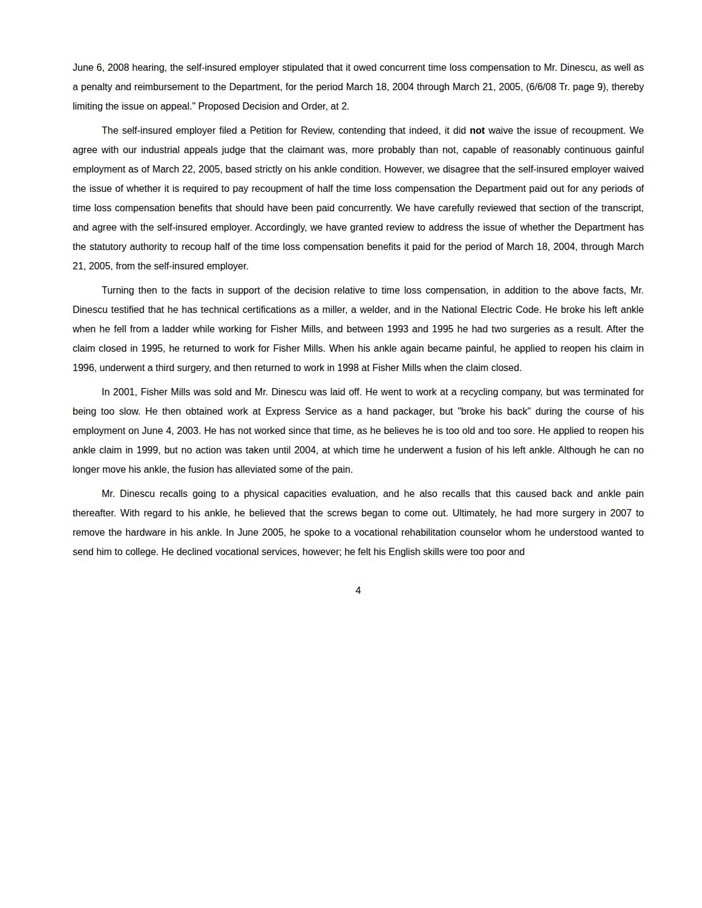June 6, 2008 hearing, the self-insured employer stipulated that it owed concurrent time loss compensation to Mr. Dinescu, as well as a penalty and reimbursement to the Department, for the period March 18, 2004 through March 21, 2005, (6/6/08 Tr. page 9), thereby limiting the issue on appeal." Proposed Decision and Order, at 2.
The self-insured employer filed a Petition for Review, contending that indeed, it did not waive the issue of recoupment. We agree with our industrial appeals judge that the claimant was, more probably than not, capable of reasonably continuous gainful employment as of March 22, 2005, based strictly on his ankle condition. However, we disagree that the self-insured employer waived the issue of whether it is required to pay recoupment of half the time loss compensation the Department paid out for any periods of time loss compensation benefits that should have been paid concurrently. We have carefully reviewed that section of the transcript, and agree with the self-insured employer. Accordingly, we have granted review to address the issue of whether the Department has the statutory authority to recoup half of the time loss compensation benefits it paid for the period of March 18, 2004, through March 21, 2005, from the self-insured employer.
Turning then to the facts in support of the decision relative to time loss compensation, in addition to the above facts, Mr. Dinescu testified that he has technical certifications as a miller, a welder, and in the National Electric Code. He broke his left ankle when he fell from a ladder while working for Fisher Mills, and between 1993 and 1995 he had two surgeries as a result. After the claim closed in 1995, he returned to work for Fisher Mills. When his ankle again became painful, he applied to reopen his claim in 1996, underwent a third surgery, and then returned to work in 1998 at Fisher Mills when the claim closed.
In 2001, Fisher Mills was sold and Mr. Dinescu was laid off. He went to work at a recycling company, but was terminated for being too slow. He then obtained work at Express Service as a hand packager, but "broke his back" during the course of his employment on June 4, 2003. He has not worked since that time, as he believes he is too old and too sore. He applied to reopen his ankle claim in 1999, but no action was taken until 2004, at which time he underwent a fusion of his left ankle. Although he can no longer move his ankle, the fusion has alleviated some of the pain.
Mr. Dinescu recalls going to a physical capacities evaluation, and he also recalls that this caused back and ankle pain thereafter. With regard to his ankle, he believed that the screws began to come out. Ultimately, he had more surgery in 2007 to remove the hardware in his ankle. In June 2005, he spoke to a vocational rehabilitation counselor whom he understood wanted to send him to college. He declined vocational services, however; he felt his English skills were too poor and
4